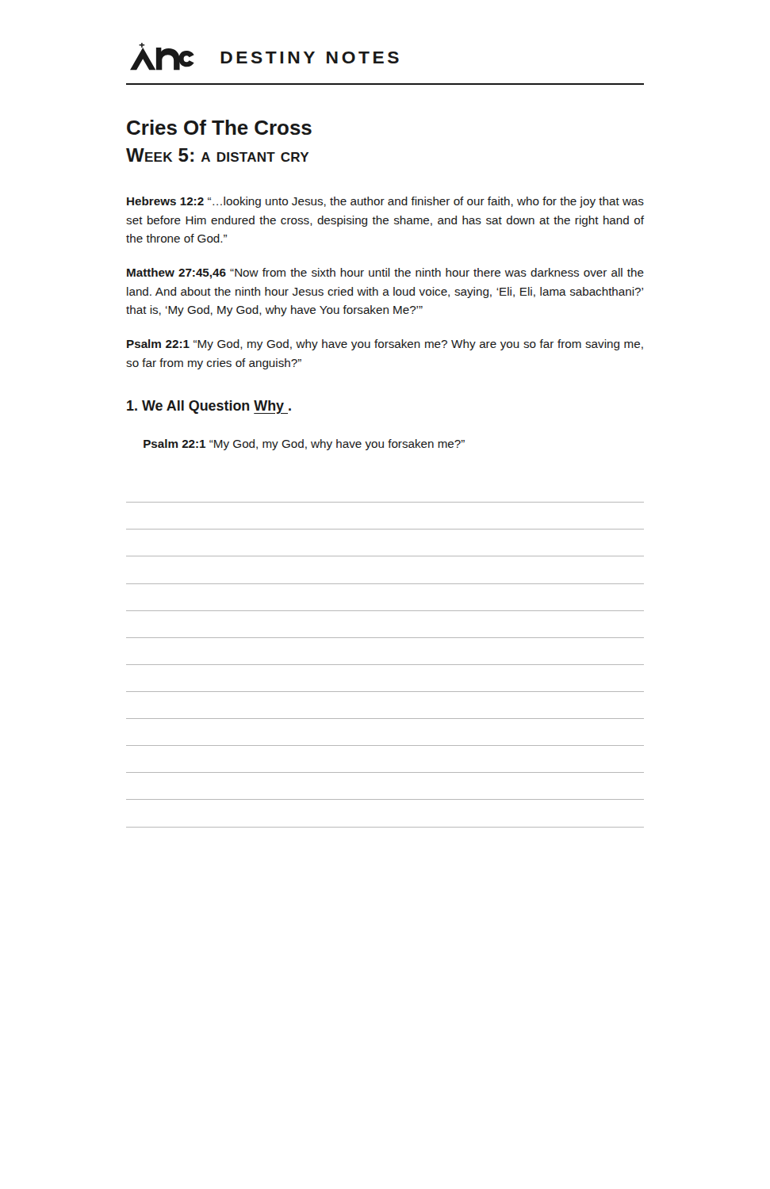Destiny Notes
Cries Of The Cross
Week 5: A Distant Cry
Hebrews 12:2 “…looking unto Jesus, the author and finisher of our faith, who for the joy that was set before Him endured the cross, despising the shame, and has sat down at the right hand of the throne of God.”
Matthew 27:45,46 “Now from the sixth hour until the ninth hour there was darkness over all the land. And about the ninth hour Jesus cried with a loud voice, saying, ‘Eli, Eli, lama sabachthani?’ that is, ‘My God, My God, why have You forsaken Me?’”
Psalm 22:1 “My God, my God, why have you forsaken me? Why are you so far from saving me, so far from my cries of anguish?”
1. We All Question Why .
Psalm 22:1 “My God, my God, why have you forsaken me?”